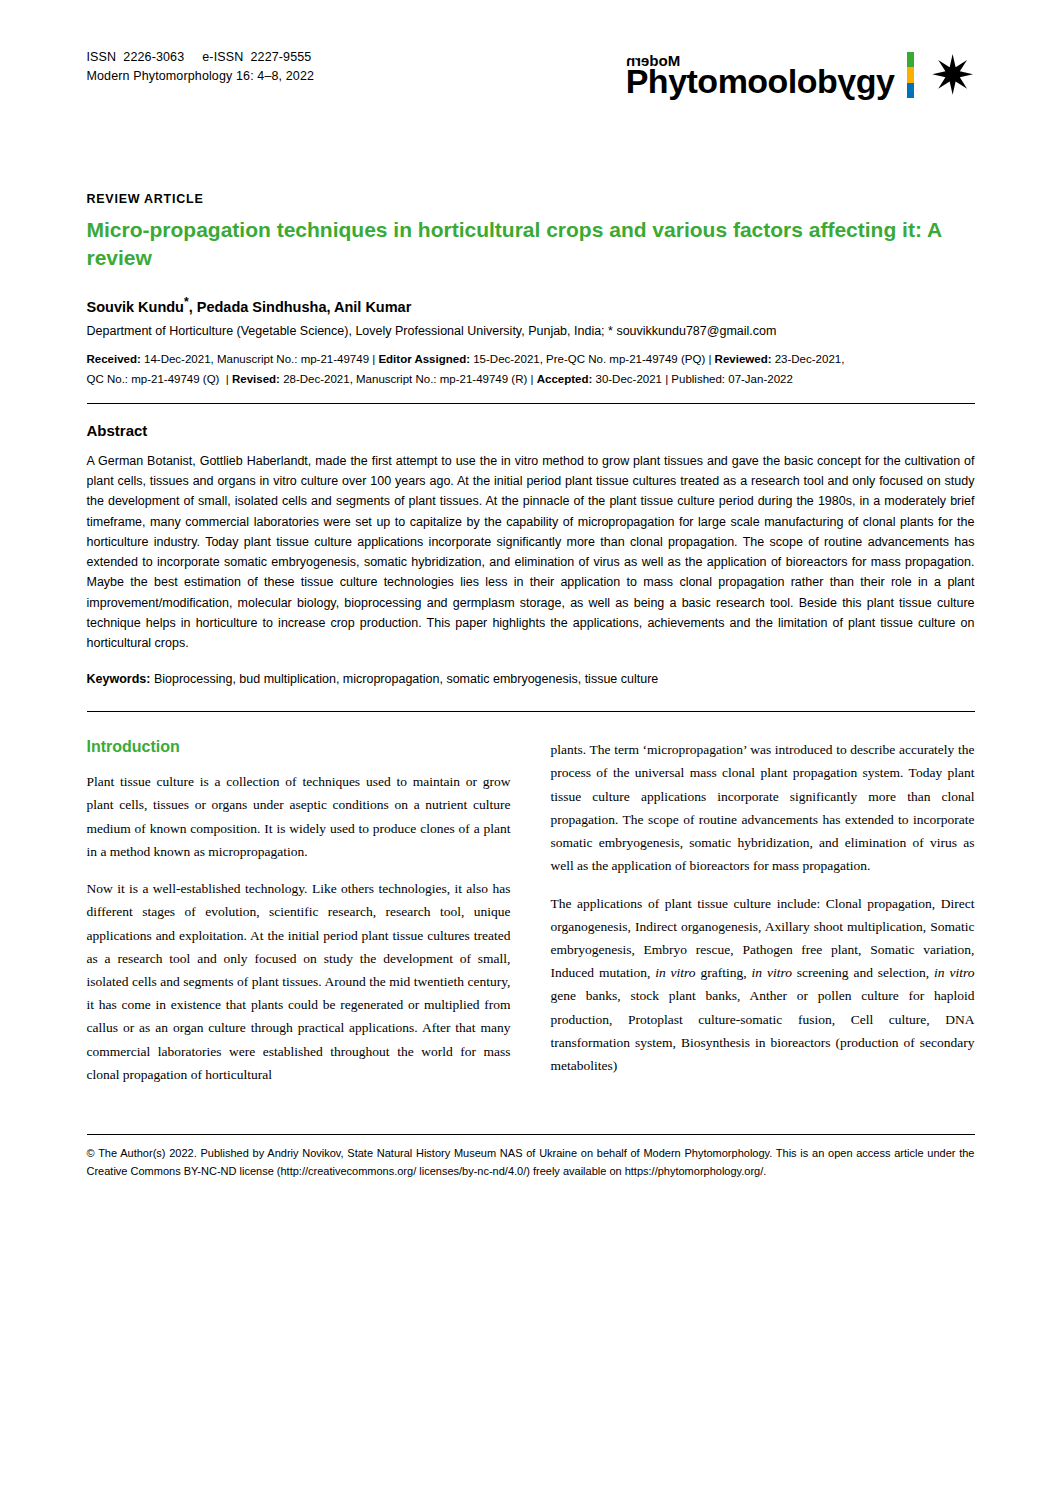ISSN 2226-3063 e-ISSN 2227-9555
Modern Phytomorphology 16: 4–8, 2022
Modern Phytomo ydolo gy
✷
REVIEW ARTICLE
Micro-propagation techniques in horticultural crops and various factors affecting it: A review
Souvik Kundu*, Pedada Sindhusha, Anil Kumar
Department of Horticulture (Vegetable Science), Lovely Professional University, Punjab, India; * souvikkundu787@gmail.com
Received: 14-Dec-2021, Manuscript No.: mp-21-49749 | Editor Assigned: 15-Dec-2021, Pre-QC No. mp-21-49749 (PQ) | Reviewed: 23-Dec-2021,
QC No.: mp-21-49749 (Q) | Revised: 28-Dec-2021, Manuscript No.: mp-21-49749 (R) | Accepted: 30-Dec-2021 | Published: 07-Jan-2022
Abstract
A German Botanist, Gottlieb Haberlandt, made the first attempt to use the in vitro method to grow plant tissues and gave the basic concept for the cultivation of plant cells, tissues and organs in vitro culture over 100 years ago. At the initial period plant tissue cultures treated as a research tool and only focused on study the development of small, isolated cells and segments of plant tissues. At the pinnacle of the plant tissue culture period during the 1980s, in a moderately brief timeframe, many commercial laboratories were set up to capitalize by the capability of micropropagation for large scale manufacturing of clonal plants for the horticulture industry. Today plant tissue culture applications incorporate significantly more than clonal propagation. The scope of routine advancements has extended to incorporate somatic embryogenesis, somatic hybridization, and elimination of virus as well as the application of bioreactors for mass propagation. Maybe the best estimation of these tissue culture technologies lies less in their application to mass clonal propagation rather than their role in a plant improvement/modification, molecular biology, bioprocessing and germplasm storage, as well as being a basic research tool. Beside this plant tissue culture technique helps in horticulture to increase crop production. This paper highlights the applications, achievements and the limitation of plant tissue culture on horticultural crops.
Keywords: Bioprocessing, bud multiplication, micropropagation, somatic embryogenesis, tissue culture
Introduction
Plant tissue culture is a collection of techniques used to maintain or grow plant cells, tissues or organs under aseptic conditions on a nutrient culture medium of known composition. It is widely used to produce clones of a plant in a method known as micropropagation.
Now it is a well-established technology. Like others technologies, it also has different stages of evolution, scientific research, research tool, unique applications and exploitation. At the initial period plant tissue cultures treated as a research tool and only focused on study the development of small, isolated cells and segments of plant tissues. Around the mid twentieth century, it has come in existence that plants could be regenerated or multiplied from callus or as an organ culture through practical applications. After that many commercial laboratories were established throughout the world for mass clonal propagation of horticultural
plants. The term ‘micropropagation’ was introduced to describe accurately the process of the universal mass clonal plant propagation system. Today plant tissue culture applications incorporate significantly more than clonal propagation. The scope of routine advancements has extended to incorporate somatic embryogenesis, somatic hybridization, and elimination of virus as well as the application of bioreactors for mass propagation.
The applications of plant tissue culture include: Clonal propagation, Direct organogenesis, Indirect organogenesis, Axillary shoot multiplication, Somatic embryogenesis, Embryo rescue, Pathogen free plant, Somatic variation, Induced mutation, in vitro grafting, in vitro screening and selection, in vitro gene banks, stock plant banks, Anther or pollen culture for haploid production, Protoplast culture-somatic fusion, Cell culture, DNA transformation system, Biosynthesis in bioreactors (production of secondary metabolites)
© The Author(s) 2022. Published by Andriy Novikov, State Natural History Museum NAS of Ukraine on behalf of Modern Phytomorphology. This is an open access article under the Creative Commons BY-NC-ND license (http://creativecommons.org/ licenses/by-nc-nd/4.0/) freely available on https://phytomorphology.org/.